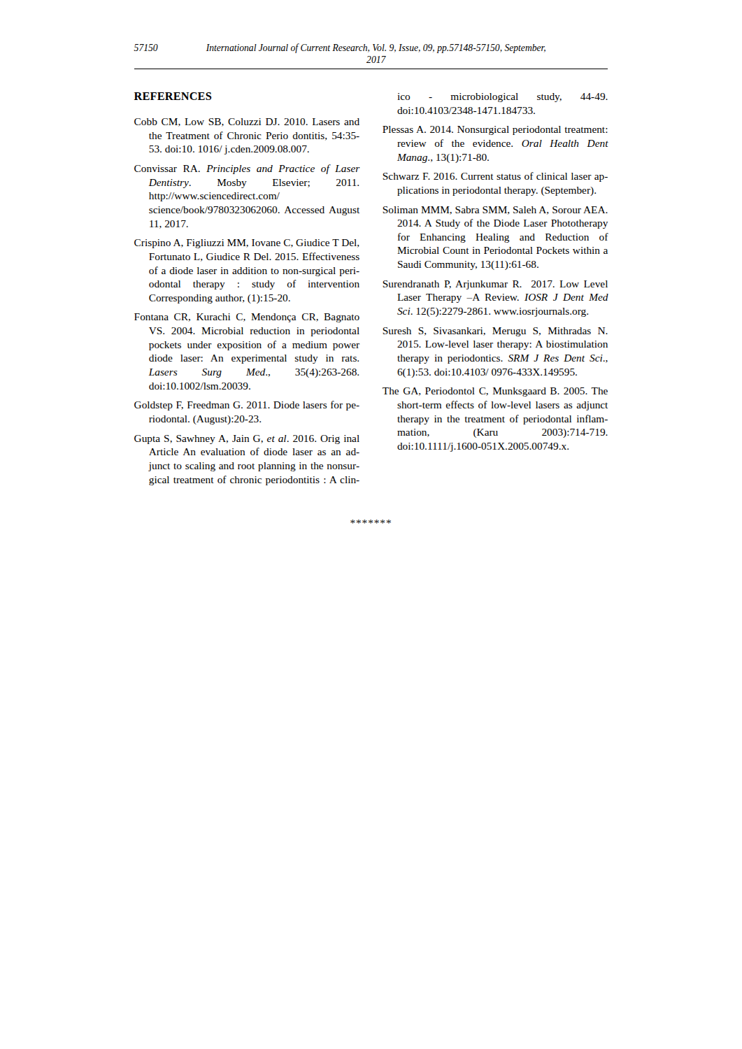57150
International Journal of Current Research, Vol. 9, Issue, 09, pp.57148-57150, September, 2017
REFERENCES
Cobb CM, Low SB, Coluzzi DJ. 2010. Lasers and the Treatment of Chronic Perio dontitis, 54:35-53. doi:10. 1016/ j.cden.2009.08.007.
Convissar RA. Principles and Practice of Laser Dentistry. Mosby Elsevier; 2011. http://www.sciencedirect.com/ science/book/9780323062060. Accessed August 11, 2017.
Crispino A, Figliuzzi MM, Iovane C, Giudice T Del, Fortunato L, Giudice R Del. 2015. Effectiveness of a diode laser in addition to non-surgical periodontal therapy : study of intervention Corresponding author, (1):15-20.
Fontana CR, Kurachi C, Mendonça CR, Bagnato VS. 2004. Microbial reduction in periodontal pockets under exposition of a medium power diode laser: An experimental study in rats. Lasers Surg Med., 35(4):263-268. doi:10.1002/lsm.20039.
Goldstep F, Freedman G. 2011. Diode lasers for periodontal. (August):20-23.
Gupta S, Sawhney A, Jain G, et al. 2016. Orig inal Article An evaluation of diode laser as an adjunct to scaling and root planning in the nonsurgical treatment of chronic periodontitis : A clinico - microbiological study, 44-49. doi:10.4103/2348-1471.184733.
Plessas A. 2014. Nonsurgical periodontal treatment: review of the evidence. Oral Health Dent Manag., 13(1):71-80.
Schwarz F. 2016. Current status of clinical laser applications in periodontal therapy. (September).
Soliman MMM, Sabra SMM, Saleh A, Sorour AEA. 2014. A Study of the Diode Laser Phototherapy for Enhancing Healing and Reduction of Microbial Count in Periodontal Pockets within a Saudi Community, 13(11):61-68.
Surendranath P, Arjunkumar R. 2017. Low Level Laser Therapy –A Review. IOSR J Dent Med Sci. 12(5):2279-2861. www.iosrjournals.org.
Suresh S, Sivasankari, Merugu S, Mithradas N. 2015. Low-level laser therapy: A biostimulation therapy in periodontics. SRM J Res Dent Sci., 6(1):53. doi:10.4103/ 0976-433X.149595.
The GA, Periodontol C, Munksgaard B. 2005. The short-term effects of low-level lasers as adjunct therapy in the treatment of periodontal inflammation, (Karu 2003):714-719. doi:10.1111/j.1600-051X.2005.00749.x.
*******